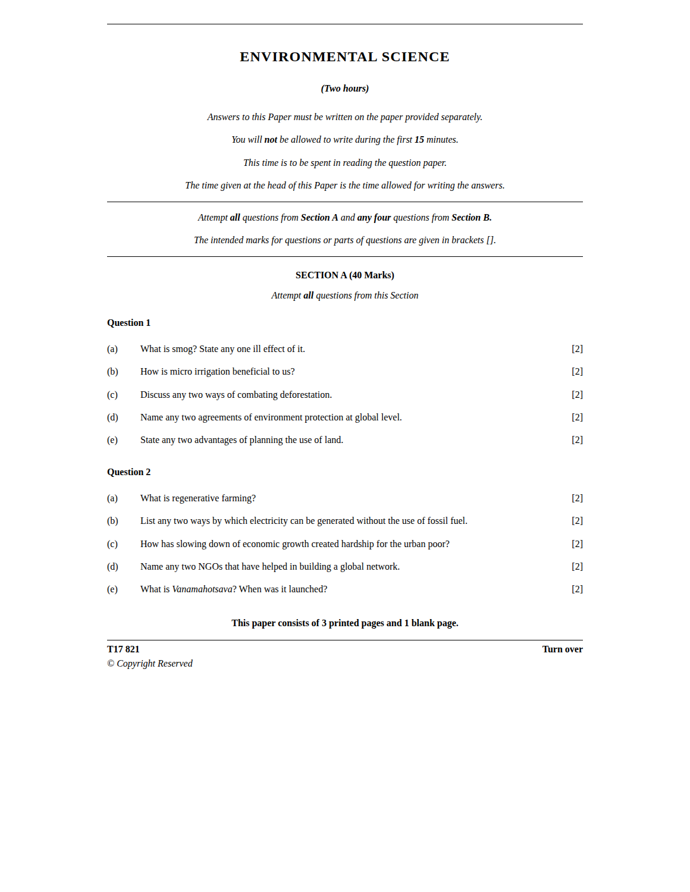ENVIRONMENTAL SCIENCE
(Two hours)
Answers to this Paper must be written on the paper provided separately.
You will not be allowed to write during the first 15 minutes.
This time is to be spent in reading the question paper.
The time given at the head of this Paper is the time allowed for writing the answers.
Attempt all questions from Section A and any four questions from Section B.
The intended marks for questions or parts of questions are given in brackets [].
SECTION A (40 Marks)
Attempt all questions from this Section
Question 1
| (a) | What is smog? State any one ill effect of it. | [2] |
| (b) | How is micro irrigation beneficial to us? | [2] |
| (c) | Discuss any two ways of combating deforestation. | [2] |
| (d) | Name any two agreements of environment protection at global level. | [2] |
| (e) | State any two advantages of planning the use of land. | [2] |
Question 2
| (a) | What is regenerative farming? | [2] |
| (b) | List any two ways by which electricity can be generated without the use of fossil fuel. | [2] |
| (c) | How has slowing down of economic growth created hardship for the urban poor? | [2] |
| (d) | Name any two NGOs that have helped in building a global network. | [2] |
| (e) | What is Vanamahotsava ? When was it launched? | [2] |
This paper consists of 3 printed pages and 1 blank page.
T17 821
© Copyright Reserved
Turn over